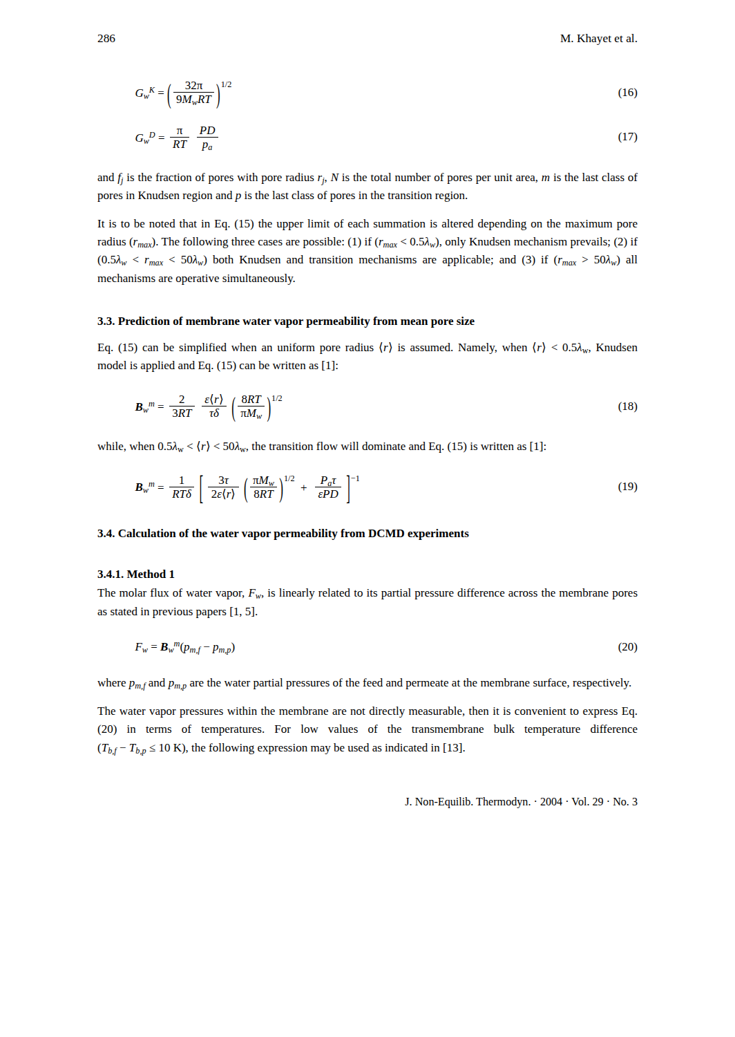286 M. Khayet et al.
GwK = (32π 9MwRT) 1/2
(16)
GwD = πRT PD pa
(17)
and fj is the fraction of pores with pore radius rj, N is the total number of pores per unit area, m is the last class of pores in Knudsen region and p is the last class of pores in the transition region.
It is to be noted that in Eq. (15) the upper limit of each summation is altered depending on the maximum pore radius (rmax). The following three cases are possible: (1) if (rmax < 0.5λw), only Knudsen mechanism prevails; (2) if (0.5λw < rmax < 50λw) both Knudsen and transition mechanisms are applicable; and (3) if (rmax > 50λw) all mechanisms are operative simultaneously.
3.3. Prediction of membrane water vapor permeability from mean pore size
Eq. (15) can be simplified when an uniform pore radius ⟨r⟩ is assumed. Namely, when ⟨r⟩ < 0.5λw, Knudsen model is applied and Eq. (15) can be written as [1]:
Bwm = 23RT ε⟨r⟩τδ (8RT πMw) 1/2
(18)
while, when 0.5λw < ⟨r⟩ < 50λw, the transition flow will dominate and Eq. (15) is written as [1]:
Bwm = 1 RTδ [ 3τ 2ε⟨r⟩ (πMw 8RT) 1/2 + Paτ εPD ]−1
(19)
3.4. Calculation of the water vapor permeability from DCMD experiments
3.4.1. Method 1
The molar flux of water vapor, Fw, is linearly related to its partial pressure difference across the membrane pores as stated in previous papers [1, 5].
Fw = Bwm(pm,f − pm,p)
(20)
where pm,f and pm,p are the water partial pressures of the feed and permeate at the membrane surface, respectively.
The water vapor pressures within the membrane are not directly measurable, then it is convenient to express Eq. (20) in terms of temperatures. For low values of the transmembrane bulk temperature difference (Tb,f − Tb,p ≤ 10 K), the following expression may be used as indicated in [13].
J. Non-Equilib. Thermodyn. · 2004 · Vol. 29 · No. 3